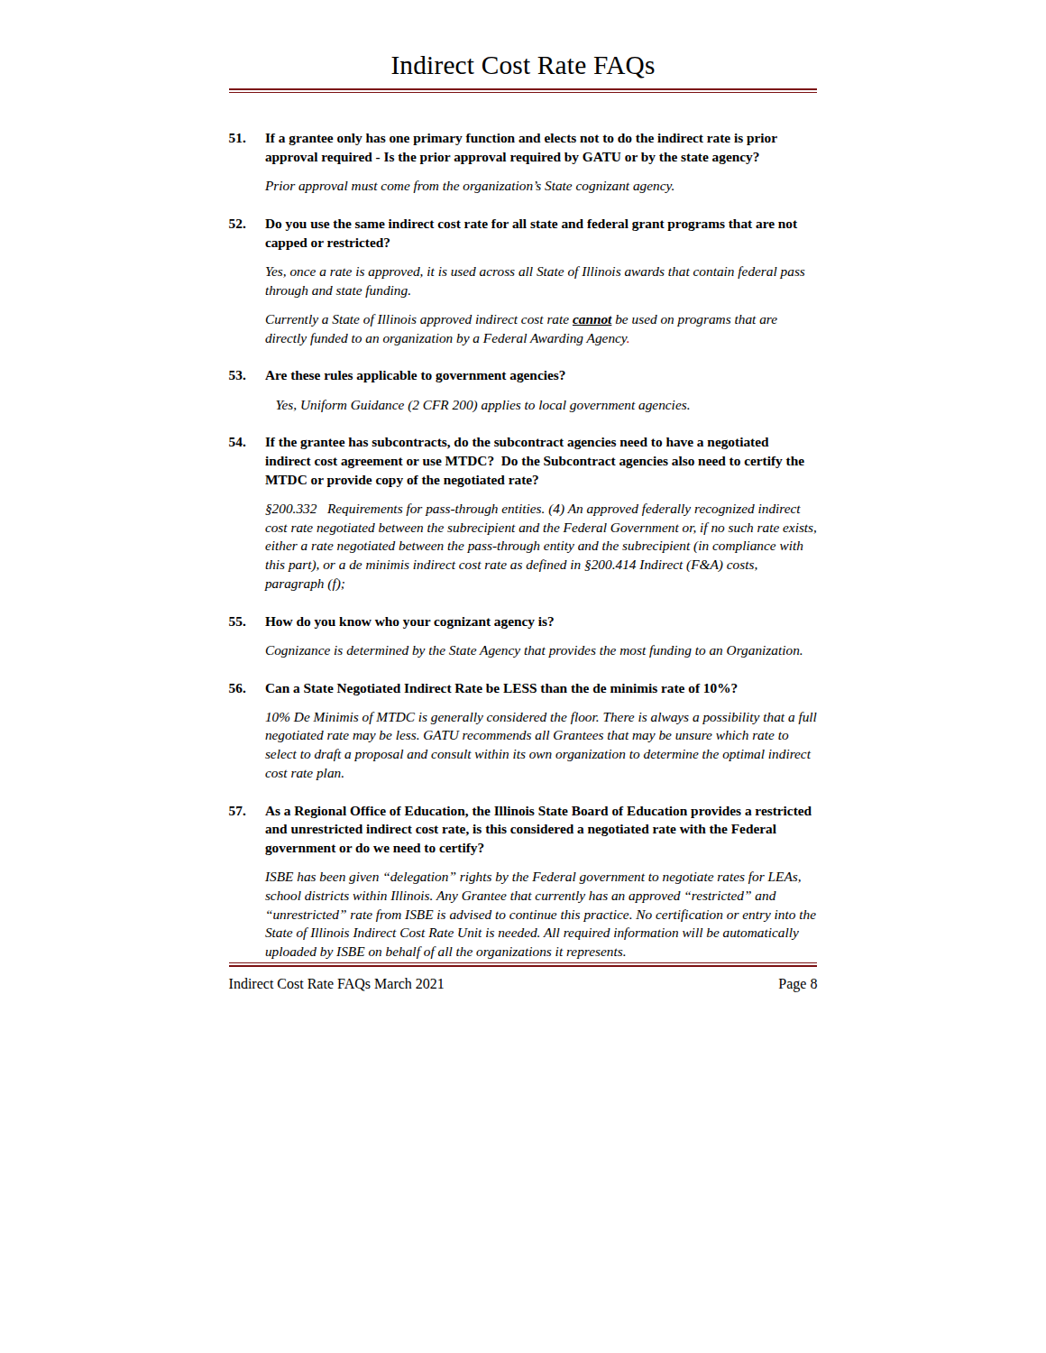Indirect Cost Rate FAQs
If a grantee only has one primary function and elects not to do the indirect rate is prior approval required - Is the prior approval required by GATU or by the state agency?
Prior approval must come from the organization’s State cognizant agency.
Do you use the same indirect cost rate for all state and federal grant programs that are not capped or restricted?
Yes, once a rate is approved, it is used across all State of Illinois awards that contain federal pass through and state funding.
Currently a State of Illinois approved indirect cost rate cannot be used on programs that are directly funded to an organization by a Federal Awarding Agency.
Are these rules applicable to government agencies?
Yes, Uniform Guidance (2 CFR 200) applies to local government agencies.
If the grantee has subcontracts, do the subcontract agencies need to have a negotiated indirect cost agreement or use MTDC? Do the Subcontract agencies also need to certify the MTDC or provide copy of the negotiated rate?
§200.332 Requirements for pass-through entities. (4) An approved federally recognized indirect cost rate negotiated between the subrecipient and the Federal Government or, if no such rate exists, either a rate negotiated between the pass-through entity and the subrecipient (in compliance with this part), or a de minimis indirect cost rate as defined in §200.414 Indirect (F&A) costs, paragraph (f);
How do you know who your cognizant agency is?
Cognizance is determined by the State Agency that provides the most funding to an Organization.
Can a State Negotiated Indirect Rate be LESS than the de minimis rate of 10%?
10% De Minimis of MTDC is generally considered the floor. There is always a possibility that a full negotiated rate may be less. GATU recommends all Grantees that may be unsure which rate to select to draft a proposal and consult within its own organization to determine the optimal indirect cost rate plan.
As a Regional Office of Education, the Illinois State Board of Education provides a restricted and unrestricted indirect cost rate, is this considered a negotiated rate with the Federal government or do we need to certify?
ISBE has been given “delegation” rights by the Federal government to negotiate rates for LEAs, school districts within Illinois. Any Grantee that currently has an approved “restricted” and “unrestricted” rate from ISBE is advised to continue this practice. No certification or entry into the State of Illinois Indirect Cost Rate Unit is needed. All required information will be automatically uploaded by ISBE on behalf of all the organizations it represents.
Indirect Cost Rate FAQs March 2021
Page 8